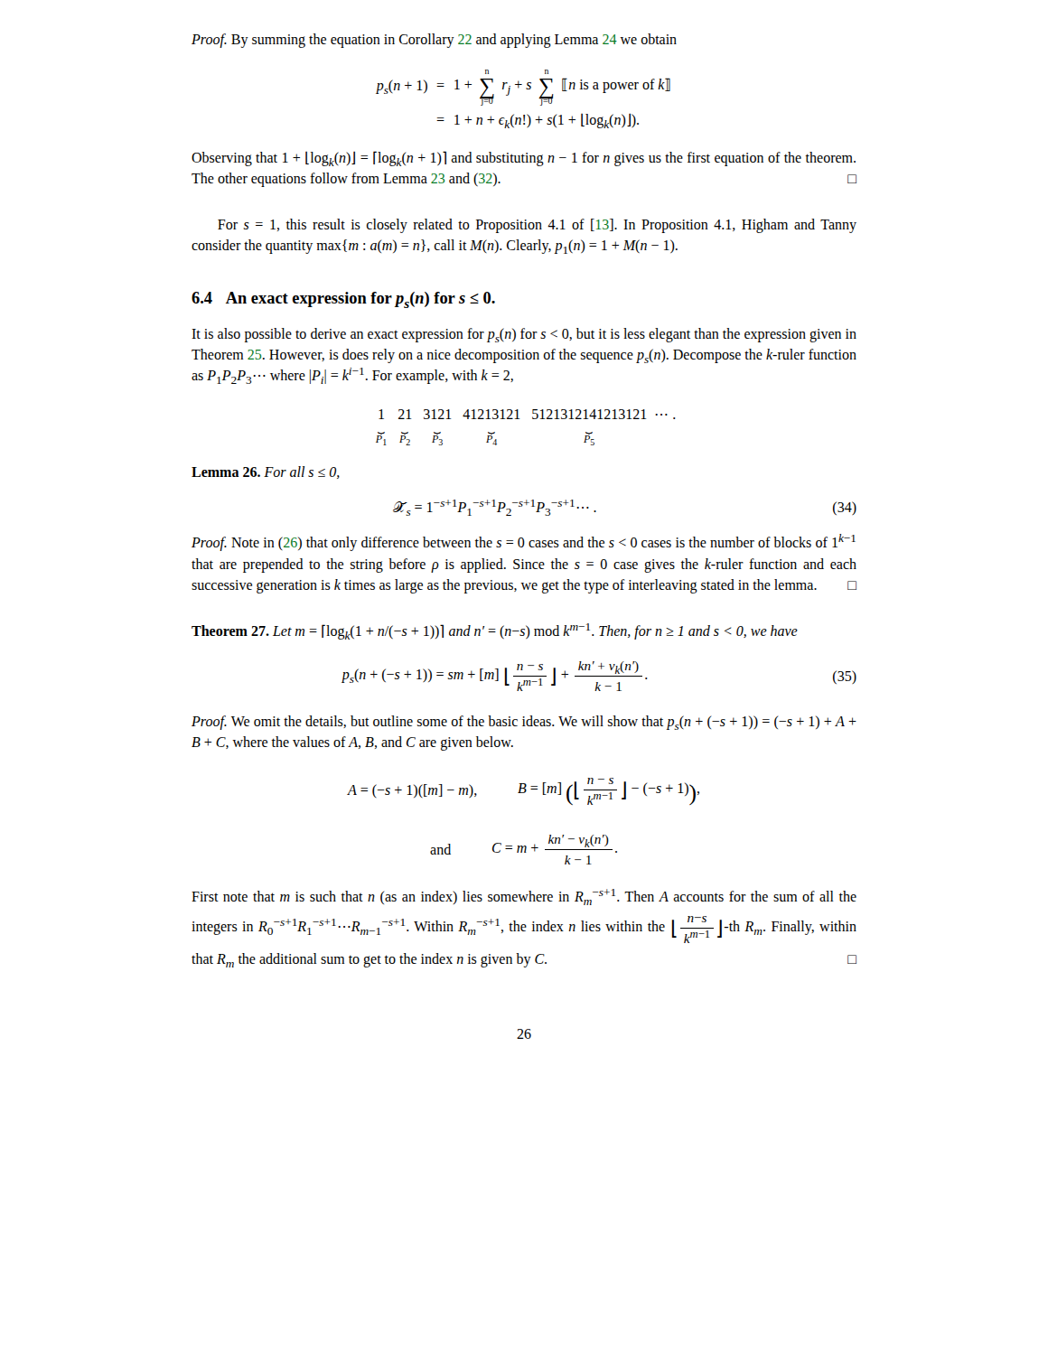Proof. By summing the equation in Corollary 22 and applying Lemma 24 we obtain
| p s ( n + 1) | = | 1 + n ∑ j=0 r j + s n ∑ j=0 ⟦ n is a power of k ⟧ |
| | = | 1 + n + ϵ k ( n !) + s (1 + ⌊log k ( n )⌋). |
Observing that 1 + ⌊logk(n)⌋ = ⌈logk(n + 1)⌉ and substituting n − 1 for n gives us the first equation of the theorem. The other equations follow from Lemma 23 and (32). □
For s = 1, this result is closely related to Proposition 4.1 of [13]. In Proposition 4.1, Higham and Tanny consider the quantity max{m : a(m) = n}, call it M(n). Clearly, p1(n) = 1 + M(n − 1).
6.4 An exact expression for ps(n) for s ≤ 0.
It is also possible to derive an exact expression for ps(n) for s < 0, but it is less elegant than the expression given in Theorem 25. However, is does rely on a nice decomposition of the sequence ps(n). Decompose the k-ruler function as P1P2P3⋯ where |Pi| = ki−1. For example, with k = 2,
1⏟P1 21⏟P2 3121⏟P3 41213121⏟P4 5121312141213121⏟P5 ⋯ .
Lemma 26. For all s ≤ 0,
𝒳̄s = 1−s+1P1−s+1P2−s+1P3−s+1⋯ .
(34)
Proof. Note in (26) that only difference between the s = 0 cases and the s < 0 cases is the number of blocks of 1k−1 that are prepended to the string before ρ is applied. Since the s = 0 case gives the k-ruler function and each successive generation is k times as large as the previous, we get the type of interleaving stated in the lemma. □
Theorem 27. Let m = ⌈logk(1 + n/(−s + 1))⌉ and n′ = (n−s) mod km−1. Then, for n ≥ 1 and s < 0, we have
ps(n + (−s + 1)) = sm + [m] ⌊n − s km−1⌋ + kn′ + νk(n′) k − 1.
(35)
Proof. We omit the details, but outline some of the basic ideas. We will show that ps(n + (−s + 1)) = (−s + 1) + A + B + C, where the values of A, B, and C are given below.
| A = (− s + 1)([ m ] − m ), | | B = [ m ] ( ⌊ n − s k m −1 ⌋ − (− s + 1) ) , |
| and | | C = m + kn′ − ν k ( n′ ) k − 1 . |
First note that m is such that n (as an index) lies somewhere in Rm−s+1. Then A accounts for the sum of all the integers in R0−s+1R1−s+1⋯Rm−1−s+1. Within Rm−s+1, the index n lies within the ⌊n−s km−1⌋-th Rm. Finally, within that Rm the additional sum to get to the index n is given by C. □
26